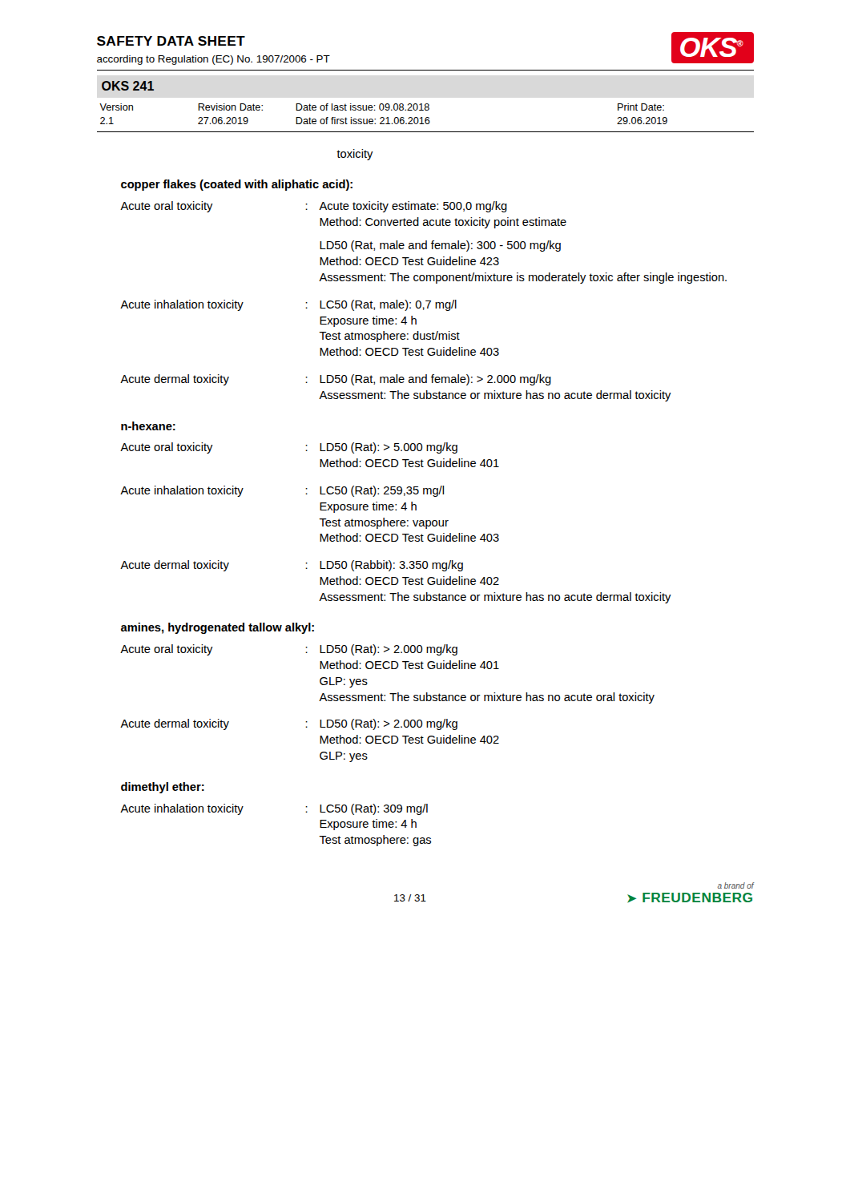SAFETY DATA SHEET
according to Regulation (EC) No. 1907/2006 - PT
OKS®
OKS 241
| Version 2.1 | Revision Date: 27.06.2019 | Date of last issue: 09.08.2018 Date of first issue: 21.06.2016 | Print Date: 29.06.2019 |
toxicity
copper flakes (coated with aliphatic acid):
| Acute oral toxicity | : | Acute toxicity estimate: 500,0 mg/kg Method: Converted acute toxicity point estimate LD50 (Rat, male and female): 300 - 500 mg/kg Method: OECD Test Guideline 423 Assessment: The component/mixture is moderately toxic after single ingestion. |
| Acute inhalation toxicity | : | LC50 (Rat, male): 0,7 mg/l Exposure time: 4 h Test atmosphere: dust/mist Method: OECD Test Guideline 403 |
| Acute dermal toxicity | : | LD50 (Rat, male and female): > 2.000 mg/kg Assessment: The substance or mixture has no acute dermal toxicity |
n-hexane:
| Acute oral toxicity | : | LD50 (Rat): > 5.000 mg/kg Method: OECD Test Guideline 401 |
| Acute inhalation toxicity | : | LC50 (Rat): 259,35 mg/l Exposure time: 4 h Test atmosphere: vapour Method: OECD Test Guideline 403 |
| Acute dermal toxicity | : | LD50 (Rabbit): 3.350 mg/kg Method: OECD Test Guideline 402 Assessment: The substance or mixture has no acute dermal toxicity |
amines, hydrogenated tallow alkyl:
| Acute oral toxicity | : | LD50 (Rat): > 2.000 mg/kg Method: OECD Test Guideline 401 GLP: yes Assessment: The substance or mixture has no acute oral toxicity |
| Acute dermal toxicity | : | LD50 (Rat): > 2.000 mg/kg Method: OECD Test Guideline 402 GLP: yes |
dimethyl ether:
| Acute inhalation toxicity | : | LC50 (Rat): 309 mg/l Exposure time: 4 h Test atmosphere: gas |
13 / 31
a brand of
➤ FREUDENBERG